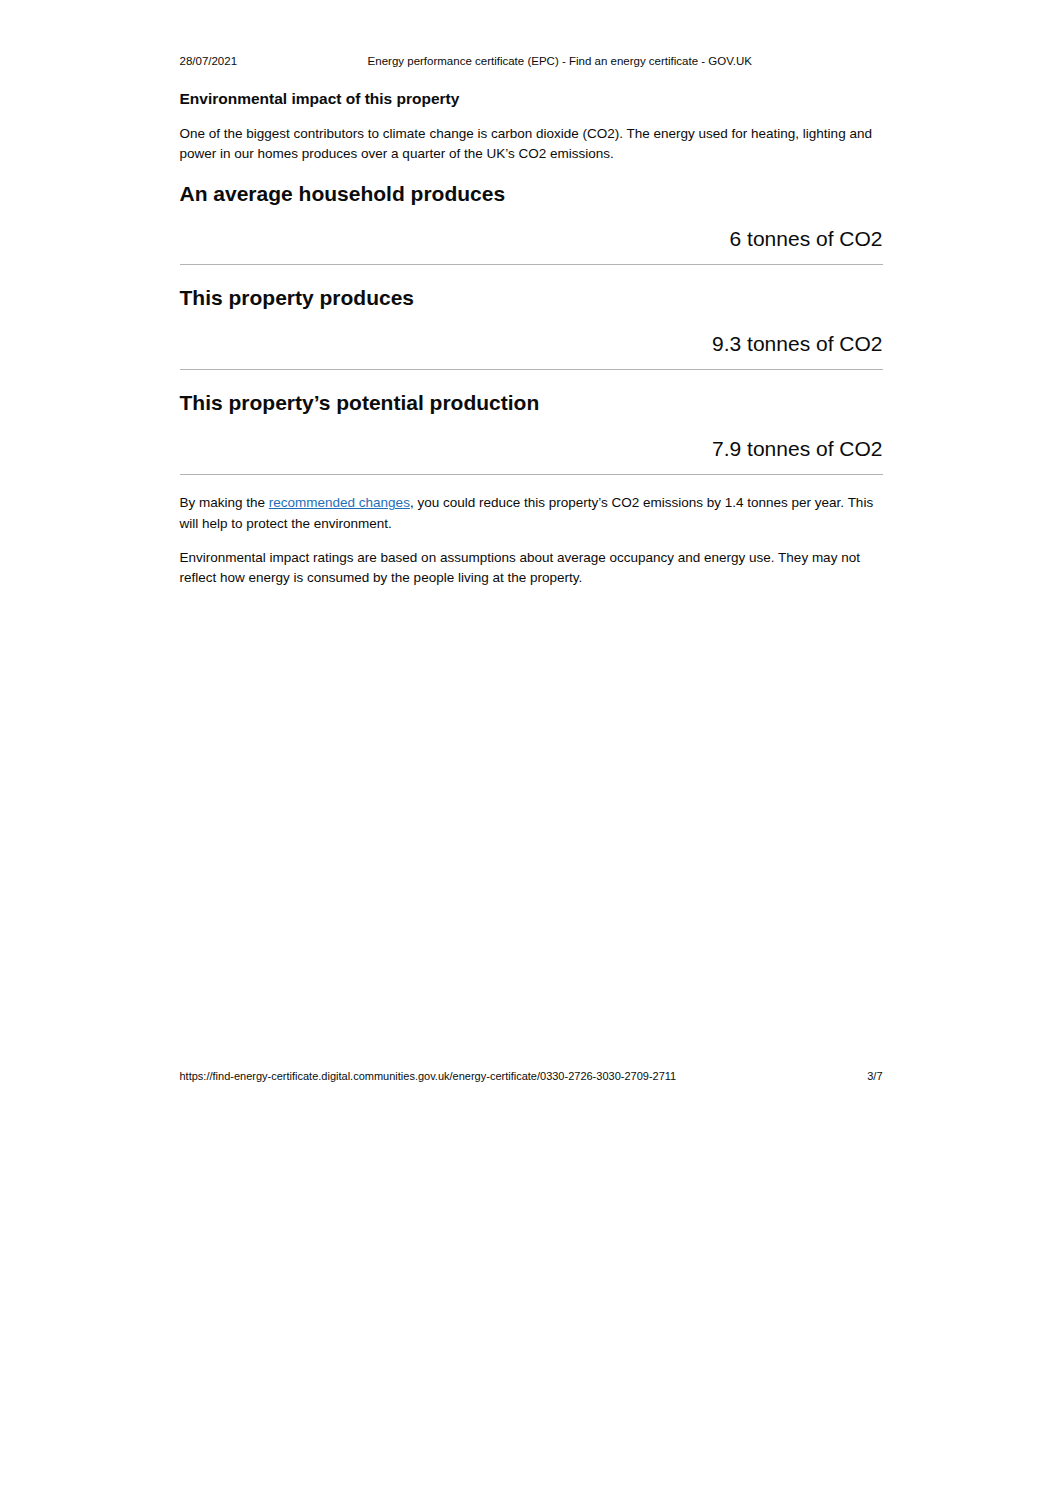28/07/2021
Energy performance certificate (EPC) - Find an energy certificate - GOV.UK
Environmental impact of this property
One of the biggest contributors to climate change is carbon dioxide (CO2). The energy used for heating, lighting and power in our homes produces over a quarter of the UK’s CO2 emissions.
An average household produces
6 tonnes of CO2
This property produces
9.3 tonnes of CO2
This property’s potential production
7.9 tonnes of CO2
By making the recommended changes, you could reduce this property’s CO2 emissions by 1.4 tonnes per year. This will help to protect the environment.
Environmental impact ratings are based on assumptions about average occupancy and energy use. They may not reflect how energy is consumed by the people living at the property.
https://find-energy-certificate.digital.communities.gov.uk/energy-certificate/0330-2726-3030-2709-2711 3/7